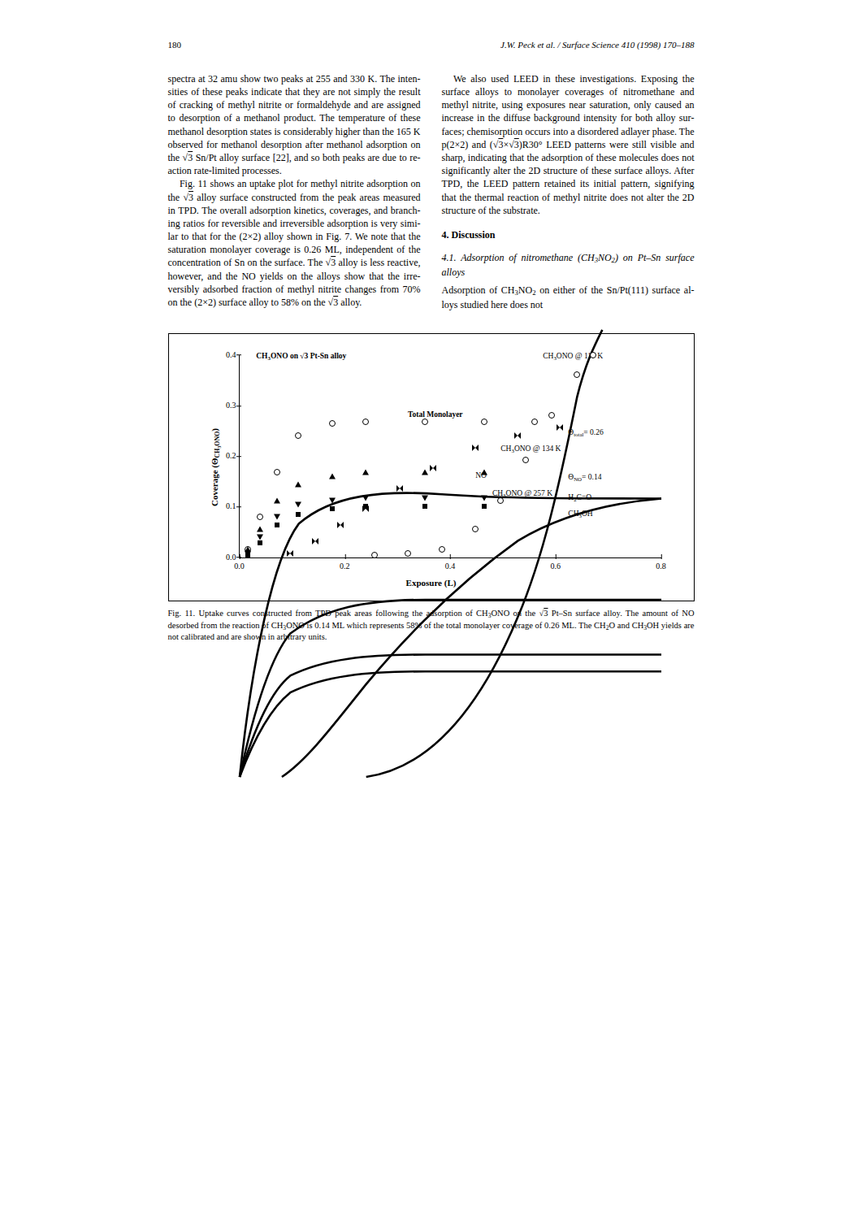180 J.W. Peck et al. / Surface Science 410 (1998) 170–188
spectra at 32 amu show two peaks at 255 and 330 K. The intensities of these peaks indicate that they are not simply the result of cracking of methyl nitrite or formaldehyde and are assigned to desorption of a methanol product. The temperature of these methanol desorption states is considerably higher than the 165 K observed for methanol desorption after methanol adsorption on the 3 Sn/Pt alloy surface [22], and so both peaks are due to reaction rate-limited processes.
Fig. 11 shows an uptake plot for methyl nitrite adsorption on the 3 alloy surface constructed from the peak areas measured in TPD. The overall adsorption kinetics, coverages, and branching ratios for reversible and irreversible adsorption is very similar to that for the (2×2) alloy shown in Fig. 7. We note that the saturation monolayer coverage is 0.26 ML, independent of the concentration of Sn on the surface. The 3 alloy is less reactive, however, and the NO yields on the alloys show that the irreversibly adsorbed fraction of methyl nitrite changes from 70% on the (2×2) surface alloy to 58% on the 3 alloy.
We also used LEED in these investigations. Exposing the surface alloys to monolayer coverages of nitromethane and methyl nitrite, using exposures near saturation, only caused an increase in the diffuse background intensity for both alloy surfaces; chemisorption occurs into a disordered adlayer phase. The p(2×2) and ( 3× 3)R30° LEED patterns were still visible and sharp, indicating that the adsorption of these molecules does not significantly alter the 2D structure of these surface alloys. After TPD, the LEED pattern retained its initial pattern, signifying that the thermal reaction of methyl nitrite does not alter the 2D structure of the substrate.
4. Discussion
4.1. Adsorption of nitromethane (CH3NO2) on Pt–Sn surface alloys
Adsorption of CH3NO2 on either of the Sn/Pt(111) surface alloys studied here does not
Coverage (ΘCH3ONO)
Exposure (L)
0.4
0.3
0.2
0.1
0.0
0.0
0.2
0.4
0.6
0.8
CH3ONO on √3 Pt-Sn alloy
CH3ONO @ 117 K
Total Monolayer
Θtotal= 0.26
CH3ONO @ 134 K
NO
ΘNO= 0.14
CH3ONO @ 257 K
H2C=O
CH3OH
Fig. 11. Uptake curves constructed from TPD peak areas following the adsorption of CH3ONO on the 3 Pt–Sn surface alloy. The amount of NO desorbed from the reaction of CH3ONO is 0.14 ML which represents 58% of the total monolayer coverage of 0.26 ML. The CH2O and CH3OH yields are not calibrated and are shown in arbitrary units.